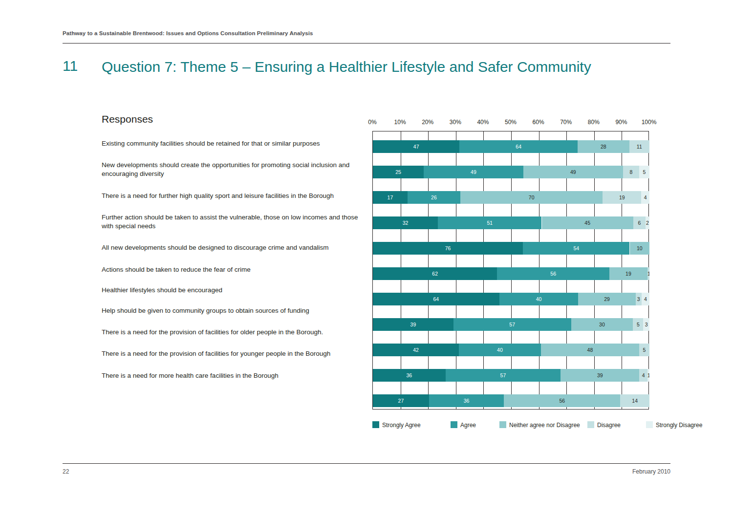Pathway to a Sustainable Brentwood: Issues and Options Consultation Preliminary Analysis
11
Question 7: Theme 5 – Ensuring a Healthier Lifestyle and Safer Community
Responses
Existing community facilities should be retained for that or similar purposes
New developments should create the opportunities for promoting social inclusion and encouraging diversity
There is a need for further high quality sport and leisure facilities in the Borough
Further action should be taken to assist the vulnerable, those on low incomes and those with special needs
All new developments should be designed to discourage crime and vandalism
Actions should be taken to reduce the fear of crime
Healthier lifestyles should be encouraged
Help should be given to community groups to obtain sources of funding
There is a need for the provision of facilities for older people in the Borough.
There is a need for the provision of facilities for younger people in the Borough
There is a need for more health care facilities in the Borough
0% 10% 20% 30% 40% 50% 60% 70% 80% 90% 100%
47
64
28
11
25
49
49
8
5
17
26
70
19
4
32
51
45
6
2
76
54
10
62
56
19
1
64
40
29
3
4
39
57
30
5
3
42
40
48
5
36
57
39
4
1
27
36
56
14
Strongly Agree
Agree
Neither agree nor Disagree
Disagree
Strongly Disagree
22
February 2010